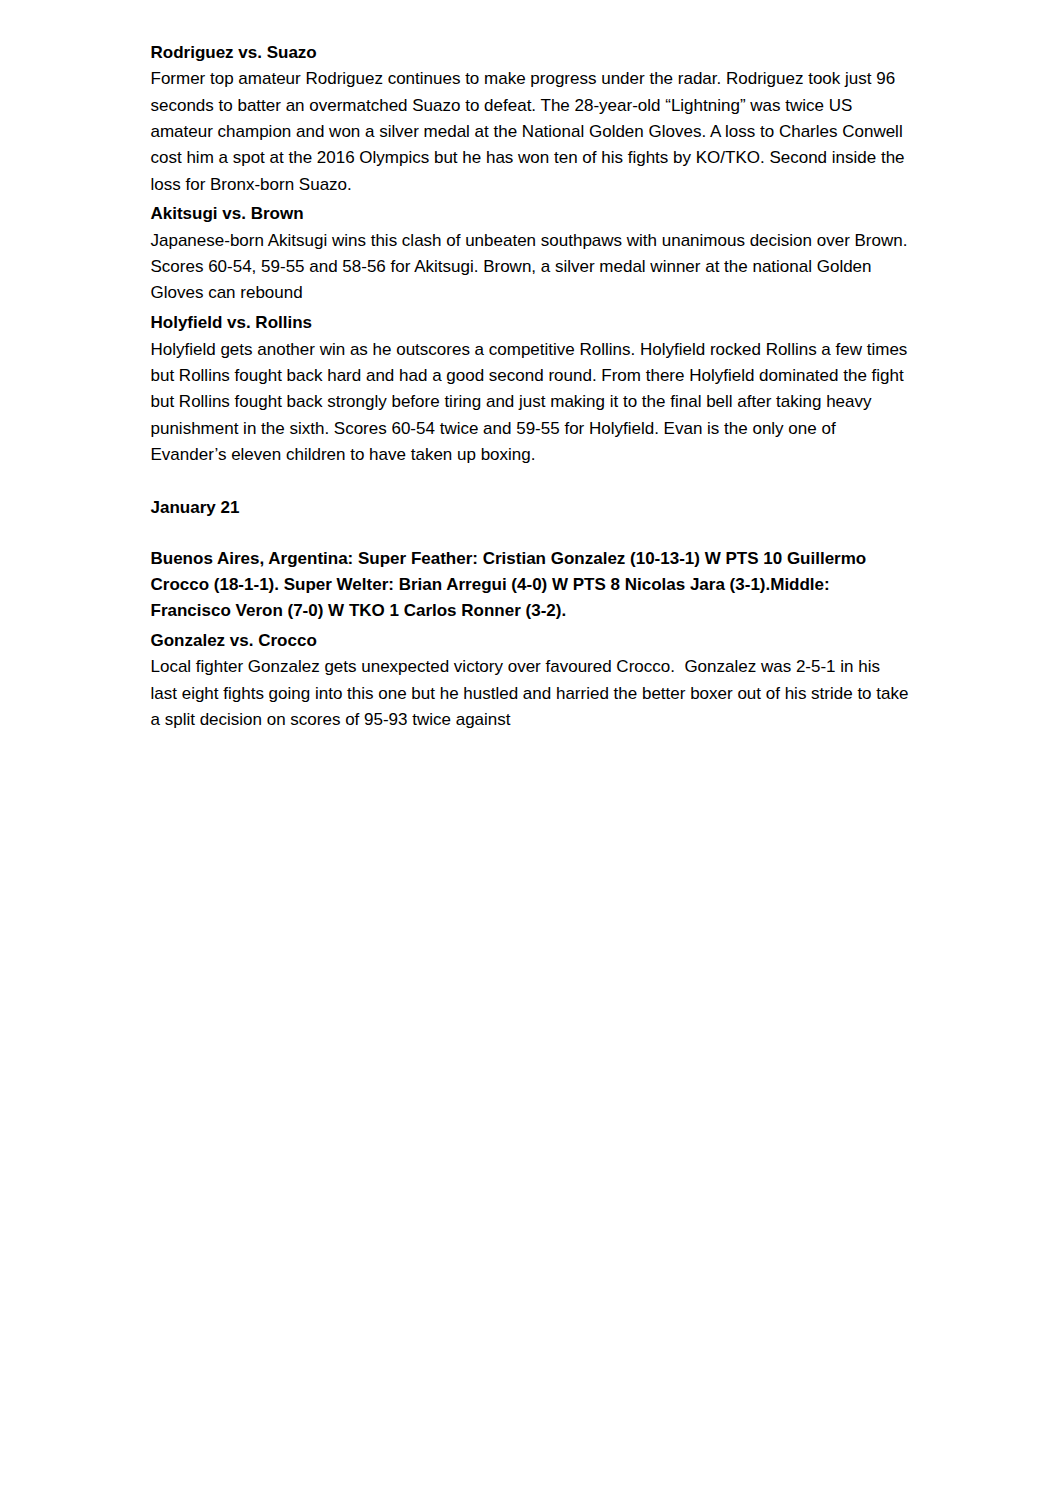Rodriguez vs. Suazo
Former top amateur Rodriguez continues to make progress under the radar. Rodriguez took just 96 seconds to batter an overmatched Suazo to defeat. The 28-year-old “Lightning” was twice US amateur champion and won a silver medal at the National Golden Gloves. A loss to Charles Conwell cost him a spot at the 2016 Olympics but he has won ten of his fights by KO/TKO. Second inside the loss for Bronx-born Suazo.
Akitsugi vs. Brown
Japanese-born Akitsugi wins this clash of unbeaten southpaws with unanimous decision over Brown. Scores 60-54, 59-55 and 58-56 for Akitsugi. Brown, a silver medal winner at the national Golden Gloves can rebound
Holyfield vs. Rollins
Holyfield gets another win as he outscores a competitive Rollins. Holyfield rocked Rollins a few times but Rollins fought back hard and had a good second round. From there Holyfield dominated the fight but Rollins fought back strongly before tiring and just making it to the final bell after taking heavy punishment in the sixth. Scores 60-54 twice and 59-55 for Holyfield. Evan is the only one of Evander’s eleven children to have taken up boxing.
January 21
Buenos Aires, Argentina: Super Feather: Cristian Gonzalez (10-13-1) W PTS 10 Guillermo Crocco (18-1-1). Super Welter: Brian Arregui (4-0) W PTS 8 Nicolas Jara (3-1).Middle: Francisco Veron (7-0) W TKO 1 Carlos Ronner (3-2).
Gonzalez vs. Crocco
Local fighter Gonzalez gets unexpected victory over favoured Crocco. Gonzalez was 2-5-1 in his last eight fights going into this one but he hustled and harried the better boxer out of his stride to take a split decision on scores of 95-93 twice against